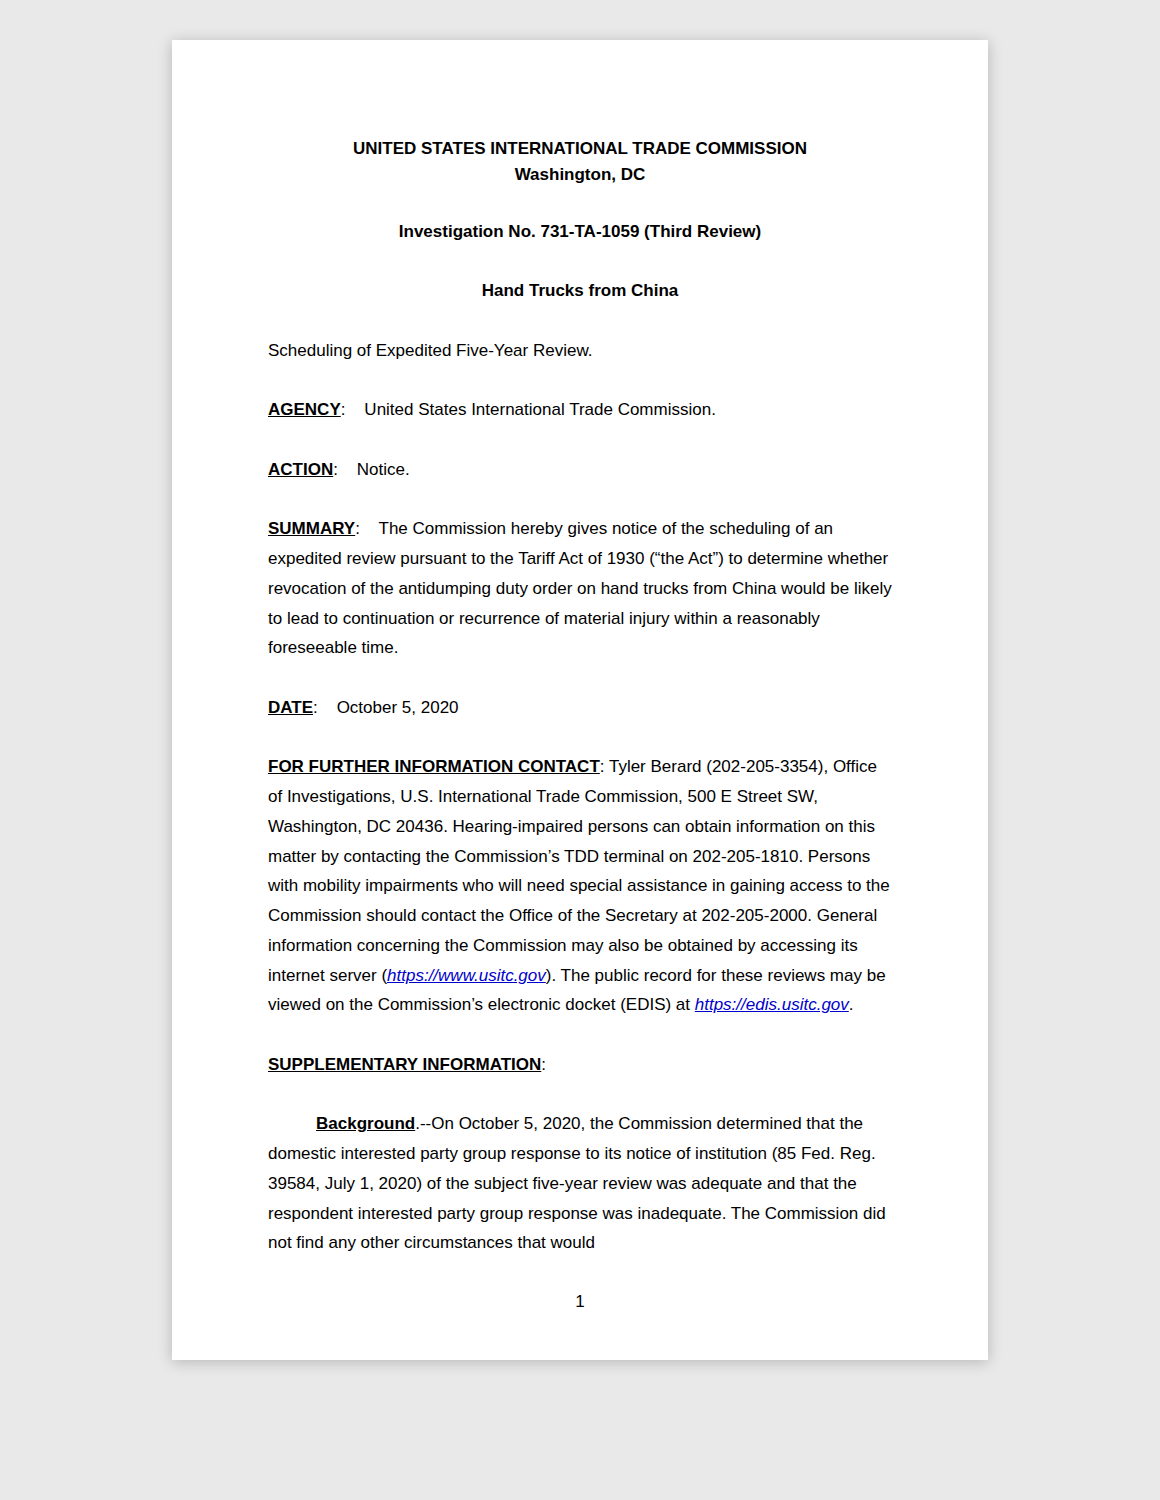UNITED STATES INTERNATIONAL TRADE COMMISSION Washington, DC
Investigation No. 731-TA-1059 (Third Review)
Hand Trucks from China
Scheduling of Expedited Five-Year Review.
AGENCY: United States International Trade Commission.
ACTION: Notice.
SUMMARY: The Commission hereby gives notice of the scheduling of an expedited review pursuant to the Tariff Act of 1930 (“the Act”) to determine whether revocation of the antidumping duty order on hand trucks from China would be likely to lead to continuation or recurrence of material injury within a reasonably foreseeable time.
DATE: October 5, 2020
FOR FURTHER INFORMATION CONTACT: Tyler Berard (202-205-3354), Office of Investigations, U.S. International Trade Commission, 500 E Street SW, Washington, DC 20436. Hearing-impaired persons can obtain information on this matter by contacting the Commission’s TDD terminal on 202-205-1810. Persons with mobility impairments who will need special assistance in gaining access to the Commission should contact the Office of the Secretary at 202-205-2000. General information concerning the Commission may also be obtained by accessing its internet server (https://www.usitc.gov). The public record for these reviews may be viewed on the Commission’s electronic docket (EDIS) at https://edis.usitc.gov.
SUPPLEMENTARY INFORMATION:
Background.--On October 5, 2020, the Commission determined that the domestic interested party group response to its notice of institution (85 Fed. Reg. 39584, July 1, 2020) of the subject five-year review was adequate and that the respondent interested party group response was inadequate. The Commission did not find any other circumstances that would
1